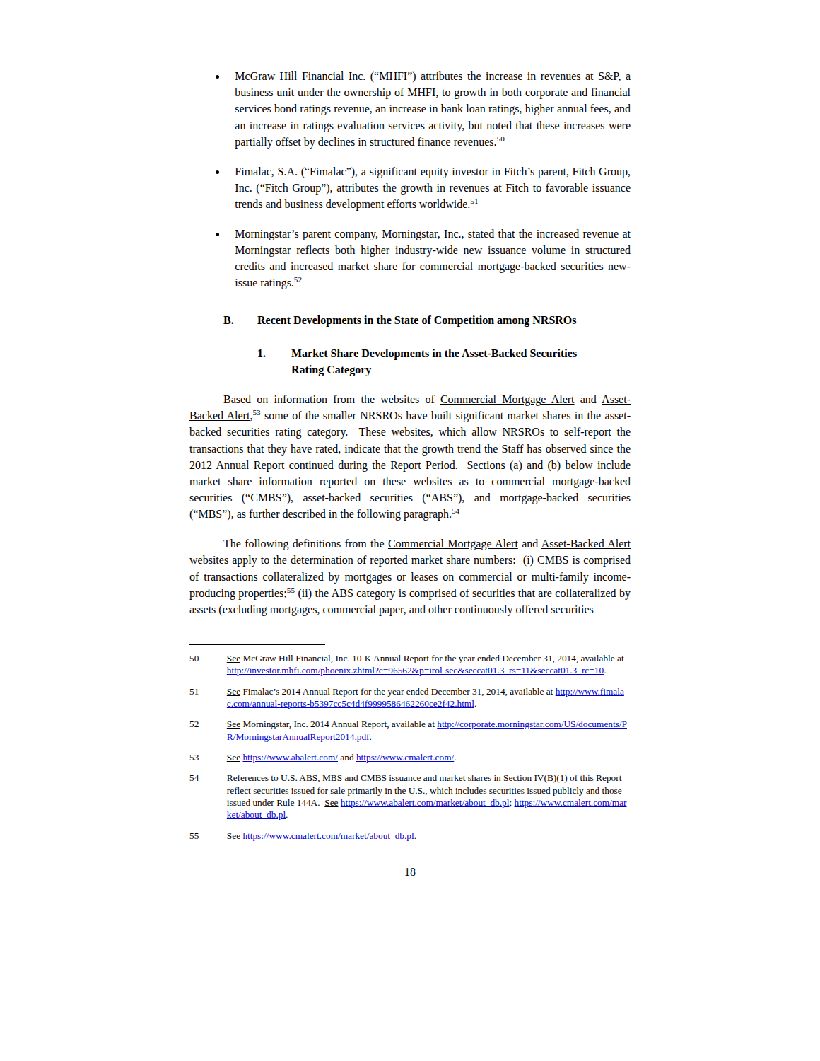McGraw Hill Financial Inc. (“MHFI”) attributes the increase in revenues at S&P, a business unit under the ownership of MHFI, to growth in both corporate and financial services bond ratings revenue, an increase in bank loan ratings, higher annual fees, and an increase in ratings evaluation services activity, but noted that these increases were partially offset by declines in structured finance revenues.50
Fimalac, S.A. (“Fimalac”), a significant equity investor in Fitch’s parent, Fitch Group, Inc. (“Fitch Group”), attributes the growth in revenues at Fitch to favorable issuance trends and business development efforts worldwide.51
Morningstar’s parent company, Morningstar, Inc., stated that the increased revenue at Morningstar reflects both higher industry-wide new issuance volume in structured credits and increased market share for commercial mortgage-backed securities new-issue ratings.52
B. Recent Developments in the State of Competition among NRSROs
1. Market Share Developments in the Asset-Backed Securities Rating Category
Based on information from the websites of Commercial Mortgage Alert and Asset-Backed Alert,53 some of the smaller NRSROs have built significant market shares in the asset-backed securities rating category. These websites, which allow NRSROs to self-report the transactions that they have rated, indicate that the growth trend the Staff has observed since the 2012 Annual Report continued during the Report Period. Sections (a) and (b) below include market share information reported on these websites as to commercial mortgage-backed securities (“CMBS”), asset-backed securities (“ABS”), and mortgage-backed securities (“MBS”), as further described in the following paragraph.54
The following definitions from the Commercial Mortgage Alert and Asset-Backed Alert websites apply to the determination of reported market share numbers: (i) CMBS is comprised of transactions collateralized by mortgages or leases on commercial or multi-family income-producing properties;55 (ii) the ABS category is comprised of securities that are collateralized by assets (excluding mortgages, commercial paper, and other continuously offered securities
50
See McGraw Hill Financial, Inc. 10-K Annual Report for the year ended December 31, 2014, available at http://investor.mhfi.com/phoenix.zhtml?c=96562&p=irol-sec&seccat01.3_rs=11&seccat01.3_rc=10.
51
See Fimalac’s 2014 Annual Report for the year ended December 31, 2014, available at http://www.fimalac.com/annual-reports-b5397cc5c4d4f9999586462260ce2f42.html.
52
See Morningstar, Inc. 2014 Annual Report, available at http://corporate.morningstar.com/US/documents/PR/MorningstarAnnualReport2014.pdf.
53
See https://www.abalert.com/ and https://www.cmalert.com/.
54
References to U.S. ABS, MBS and CMBS issuance and market shares in Section IV(B)(1) of this Report reflect securities issued for sale primarily in the U.S., which includes securities issued publicly and those issued under Rule 144A. See https://www.abalert.com/market/about_db.pl; https://www.cmalert.com/market/about_db.pl.
55
See https://www.cmalert.com/market/about_db.pl.
18